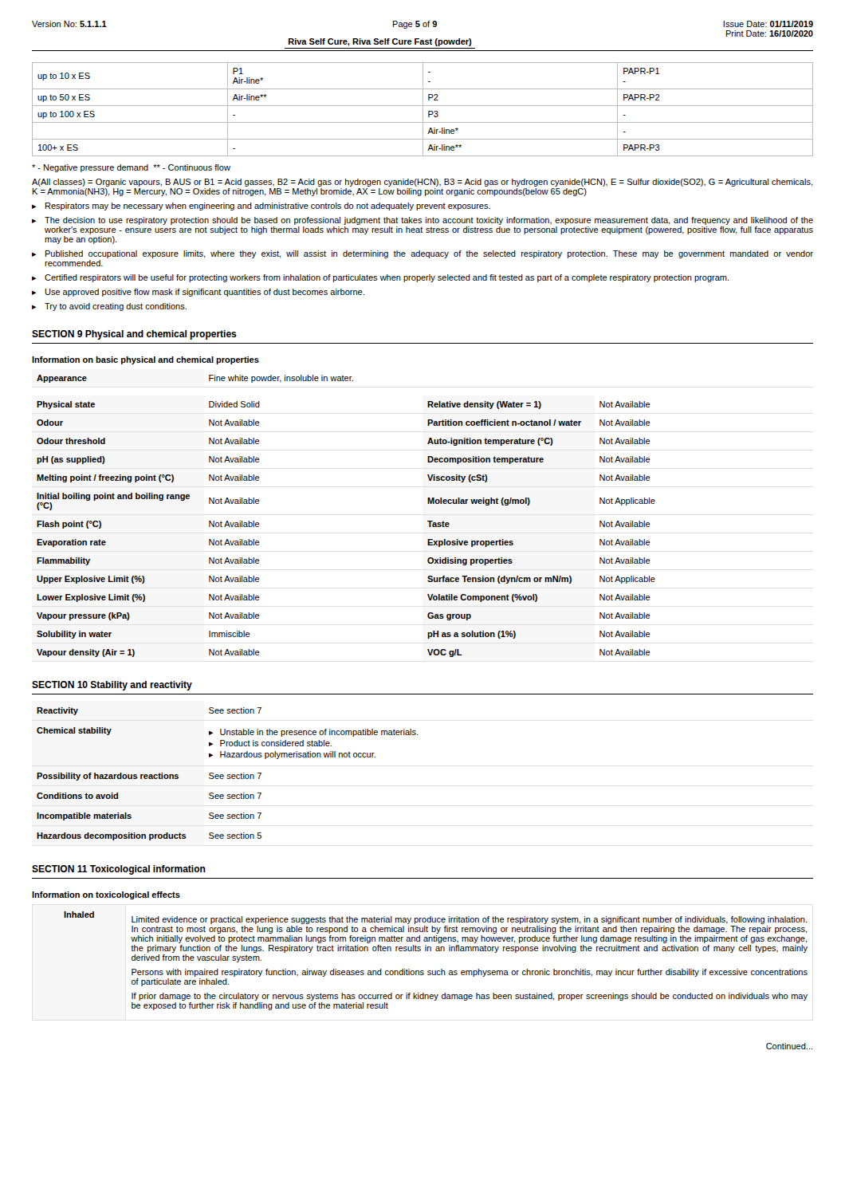Version No: 5.1.1.1
Page 5 of 9
Issue Date: 01/11/2019
Riva Self Cure, Riva Self Cure Fast (powder)
Print Date: 16/10/2020
| up to 10 x ES | P1 Air-line* | - - | PAPR-P1 - |
| up to 50 x ES | Air-line** | P2 | PAPR-P2 |
| up to 100 x ES | - | P3 | - |
| | | Air-line* | - |
| 100+ x ES | - | Air-line** | PAPR-P3 |
* - Negative pressure demand ** - Continuous flow
A(All classes) = Organic vapours, B AUS or B1 = Acid gasses, B2 = Acid gas or hydrogen cyanide(HCN), B3 = Acid gas or hydrogen cyanide(HCN), E = Sulfur dioxide(SO2), G = Agricultural chemicals, K = Ammonia(NH3), Hg = Mercury, NO = Oxides of nitrogen, MB = Methyl bromide, AX = Low boiling point organic compounds(below 65 degC)
Respirators may be necessary when engineering and administrative controls do not adequately prevent exposures.
The decision to use respiratory protection should be based on professional judgment that takes into account toxicity information, exposure measurement data, and frequency and likelihood of the worker's exposure - ensure users are not subject to high thermal loads which may result in heat stress or distress due to personal protective equipment (powered, positive flow, full face apparatus may be an option).
Published occupational exposure limits, where they exist, will assist in determining the adequacy of the selected respiratory protection. These may be government mandated or vendor recommended.
Certified respirators will be useful for protecting workers from inhalation of particulates when properly selected and fit tested as part of a complete respiratory protection program.
Use approved positive flow mask if significant quantities of dust becomes airborne.
Try to avoid creating dust conditions.
SECTION 9 Physical and chemical properties
Information on basic physical and chemical properties
| Appearance | Fine white powder, insoluble in water. |
| Physical state | Divided Solid | Relative density (Water = 1) | Not Available |
| Odour | Not Available | Partition coefficient n-octanol / water | Not Available |
| Odour threshold | Not Available | Auto-ignition temperature (°C) | Not Available |
| pH (as supplied) | Not Available | Decomposition temperature | Not Available |
| Melting point / freezing point (°C) | Not Available | Viscosity (cSt) | Not Available |
| Initial boiling point and boiling range (°C) | Not Available | Molecular weight (g/mol) | Not Applicable |
| Flash point (°C) | Not Available | Taste | Not Available |
| Evaporation rate | Not Available | Explosive properties | Not Available |
| Flammability | Not Available | Oxidising properties | Not Available |
| Upper Explosive Limit (%) | Not Available | Surface Tension (dyn/cm or mN/m) | Not Applicable |
| Lower Explosive Limit (%) | Not Available | Volatile Component (%vol) | Not Available |
| Vapour pressure (kPa) | Not Available | Gas group | Not Available |
| Solubility in water | Immiscible | pH as a solution (1%) | Not Available |
| Vapour density (Air = 1) | Not Available | VOC g/L | Not Available |
SECTION 10 Stability and reactivity
| Reactivity | See section 7 |
| Chemical stability | Unstable in the presence of incompatible materials. Product is considered stable. Hazardous polymerisation will not occur. |
| Possibility of hazardous reactions | See section 7 |
| Conditions to avoid | See section 7 |
| Incompatible materials | See section 7 |
| Hazardous decomposition products | See section 5 |
SECTION 11 Toxicological information
Information on toxicological effects
| Inhaled | Limited evidence or practical experience suggests that the material may produce irritation of the respiratory system, in a significant number of individuals, following inhalation. In contrast to most organs, the lung is able to respond to a chemical insult by first removing or neutralising the irritant and then repairing the damage. The repair process, which initially evolved to protect mammalian lungs from foreign matter and antigens, may however, produce further lung damage resulting in the impairment of gas exchange, the primary function of the lungs. Respiratory tract irritation often results in an inflammatory response involving the recruitment and activation of many cell types, mainly derived from the vascular system. Persons with impaired respiratory function, airway diseases and conditions such as emphysema or chronic bronchitis, may incur further disability if excessive concentrations of particulate are inhaled. If prior damage to the circulatory or nervous systems has occurred or if kidney damage has been sustained, proper screenings should be conducted on individuals who may be exposed to further risk if handling and use of the material result |
Continued...